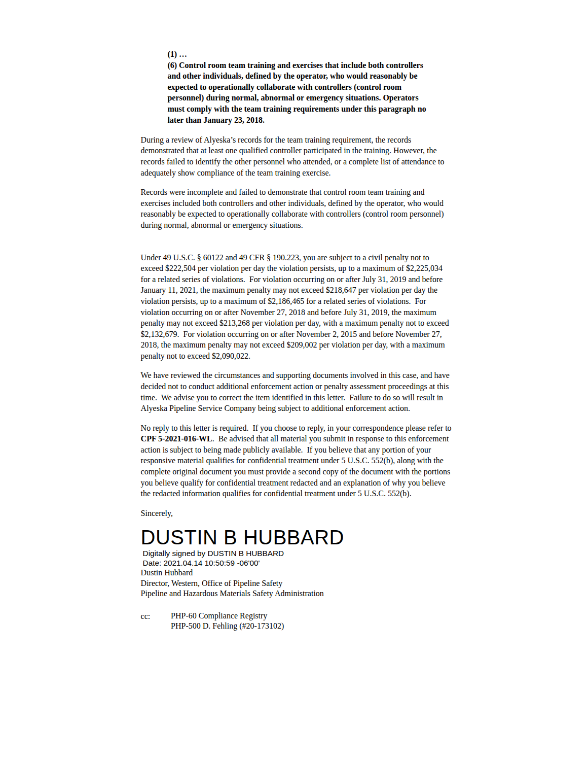(1) …
(6) Control room team training and exercises that include both controllers and other individuals, defined by the operator, who would reasonably be expected to operationally collaborate with controllers (control room personnel) during normal, abnormal or emergency situations. Operators must comply with the team training requirements under this paragraph no later than January 23, 2018.
During a review of Alyeska’s records for the team training requirement, the records demonstrated that at least one qualified controller participated in the training. However, the records failed to identify the other personnel who attended, or a complete list of attendance to adequately show compliance of the team training exercise.
Records were incomplete and failed to demonstrate that control room team training and exercises included both controllers and other individuals, defined by the operator, who would reasonably be expected to operationally collaborate with controllers (control room personnel) during normal, abnormal or emergency situations.
Under 49 U.S.C. § 60122 and 49 CFR § 190.223, you are subject to a civil penalty not to exceed $222,504 per violation per day the violation persists, up to a maximum of $2,225,034 for a related series of violations. For violation occurring on or after July 31, 2019 and before January 11, 2021, the maximum penalty may not exceed $218,647 per violation per day the violation persists, up to a maximum of $2,186,465 for a related series of violations. For violation occurring on or after November 27, 2018 and before July 31, 2019, the maximum penalty may not exceed $213,268 per violation per day, with a maximum penalty not to exceed $2,132,679. For violation occurring on or after November 2, 2015 and before November 27, 2018, the maximum penalty may not exceed $209,002 per violation per day, with a maximum penalty not to exceed $2,090,022.
We have reviewed the circumstances and supporting documents involved in this case, and have decided not to conduct additional enforcement action or penalty assessment proceedings at this time. We advise you to correct the item identified in this letter. Failure to do so will result in Alyeska Pipeline Service Company being subject to additional enforcement action.
No reply to this letter is required. If you choose to reply, in your correspondence please refer to CPF 5-2021-016-WL. Be advised that all material you submit in response to this enforcement action is subject to being made publicly available. If you believe that any portion of your responsive material qualifies for confidential treatment under 5 U.S.C. 552(b), along with the complete original document you must provide a second copy of the document with the portions you believe qualify for confidential treatment redacted and an explanation of why you believe the redacted information qualifies for confidential treatment under 5 U.S.C. 552(b).
Sincerely,
DUSTIN B HUBBARD Digitally signed by DUSTIN B HUBBARD Date: 2021.04.14 10:50:59 -06'00'
Dustin Hubbard
Director, Western, Office of Pipeline Safety
Pipeline and Hazardous Materials Safety Administration
cc:
PHP-60 Compliance Registry
PHP-500 D. Fehling (#20-173102)